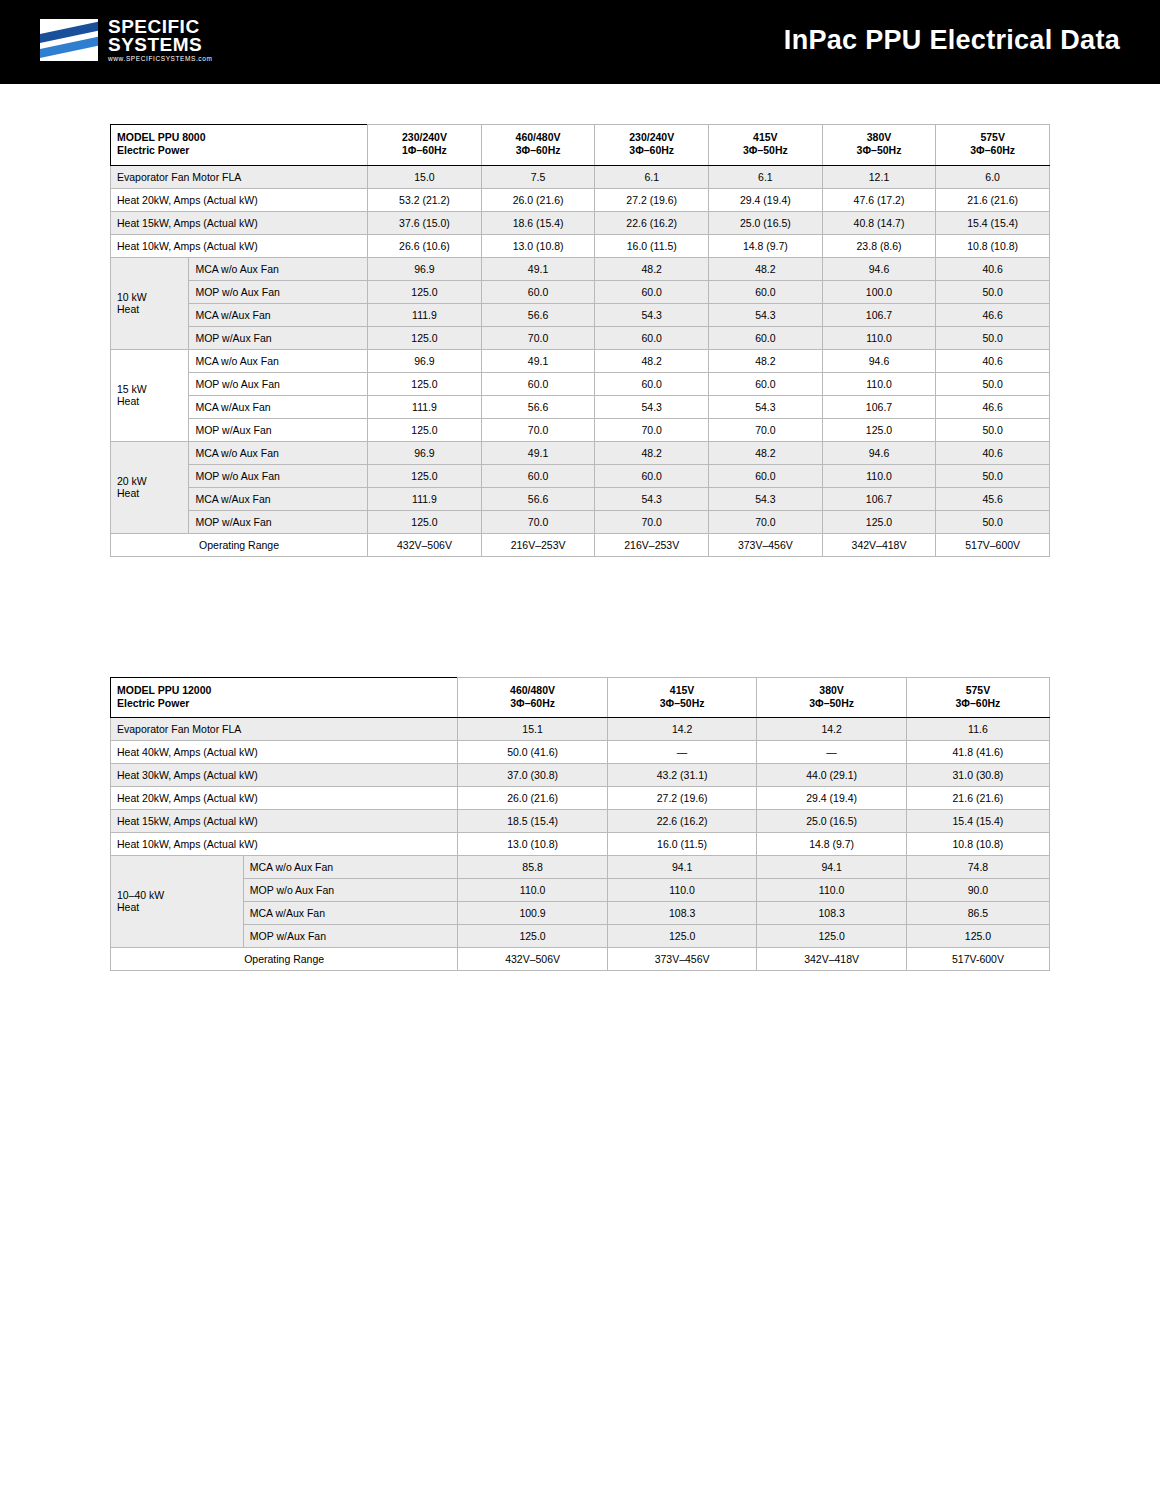SPECIFIC SYSTEMS www.SPECIFICSYSTEMS.com
InPac PPU Electrical Data
| MODEL PPU 8000 Electric Power | 230/240V 1Φ–60Hz | 460/480V 3Φ–60Hz | 230/240V 3Φ–60Hz | 415V 3Φ–50Hz | 380V 3Φ–50Hz | 575V 3Φ–60Hz |
| --- | --- | --- | --- | --- | --- | --- |
| Evaporator Fan Motor FLA | 15.0 | 7.5 | 6.1 | 6.1 | 12.1 | 6.0 |
| Heat 20kW, Amps (Actual kW) | 53.2 (21.2) | 26.0 (21.6) | 27.2 (19.6) | 29.4 (19.4) | 47.6 (17.2) | 21.6 (21.6) |
| Heat 15kW, Amps (Actual kW) | 37.6 (15.0) | 18.6 (15.4) | 22.6 (16.2) | 25.0 (16.5) | 40.8 (14.7) | 15.4 (15.4) |
| Heat 10kW, Amps (Actual kW) | 26.6 (10.6) | 13.0 (10.8) | 16.0 (11.5) | 14.8 (9.7) | 23.8 (8.6) | 10.8 (10.8) |
| 10 kW Heat | MCA w/o Aux Fan | 96.9 | 49.1 | 48.2 | 48.2 | 94.6 | 40.6 |
| MOP w/o Aux Fan | 125.0 | 60.0 | 60.0 | 60.0 | 100.0 | 50.0 |
| MCA w/Aux Fan | 111.9 | 56.6 | 54.3 | 54.3 | 106.7 | 46.6 |
| MOP w/Aux Fan | 125.0 | 70.0 | 60.0 | 60.0 | 110.0 | 50.0 |
| 15 kW Heat | MCA w/o Aux Fan | 96.9 | 49.1 | 48.2 | 48.2 | 94.6 | 40.6 |
| MOP w/o Aux Fan | 125.0 | 60.0 | 60.0 | 60.0 | 110.0 | 50.0 |
| MCA w/Aux Fan | 111.9 | 56.6 | 54.3 | 54.3 | 106.7 | 46.6 |
| MOP w/Aux Fan | 125.0 | 70.0 | 70.0 | 70.0 | 125.0 | 50.0 |
| 20 kW Heat | MCA w/o Aux Fan | 96.9 | 49.1 | 48.2 | 48.2 | 94.6 | 40.6 |
| MOP w/o Aux Fan | 125.0 | 60.0 | 60.0 | 60.0 | 110.0 | 50.0 |
| MCA w/Aux Fan | 111.9 | 56.6 | 54.3 | 54.3 | 106.7 | 45.6 |
| MOP w/Aux Fan | 125.0 | 70.0 | 70.0 | 70.0 | 125.0 | 50.0 |
| Operating Range | 432V–506V | 216V–253V | 216V–253V | 373V–456V | 342V–418V | 517V–600V |
| MODEL PPU 12000 Electric Power | 460/480V 3Φ–60Hz | 415V 3Φ–50Hz | 380V 3Φ–50Hz | 575V 3Φ–60Hz |
| --- | --- | --- | --- | --- |
| Evaporator Fan Motor FLA | 15.1 | 14.2 | 14.2 | 11.6 |
| Heat 40kW, Amps (Actual kW) | 50.0 (41.6) | — | — | 41.8 (41.6) |
| Heat 30kW, Amps (Actual kW) | 37.0 (30.8) | 43.2 (31.1) | 44.0 (29.1) | 31.0 (30.8) |
| Heat 20kW, Amps (Actual kW) | 26.0 (21.6) | 27.2 (19.6) | 29.4 (19.4) | 21.6 (21.6) |
| Heat 15kW, Amps (Actual kW) | 18.5 (15.4) | 22.6 (16.2) | 25.0 (16.5) | 15.4 (15.4) |
| Heat 10kW, Amps (Actual kW) | 13.0 (10.8) | 16.0 (11.5) | 14.8 (9.7) | 10.8 (10.8) |
| 10–40 kW Heat | MCA w/o Aux Fan | 85.8 | 94.1 | 94.1 | 74.8 |
| MOP w/o Aux Fan | 110.0 | 110.0 | 110.0 | 90.0 |
| MCA w/Aux Fan | 100.9 | 108.3 | 108.3 | 86.5 |
| MOP w/Aux Fan | 125.0 | 125.0 | 125.0 | 125.0 |
| Operating Range | 432V–506V | 373V–456V | 342V–418V | 517V-600V |